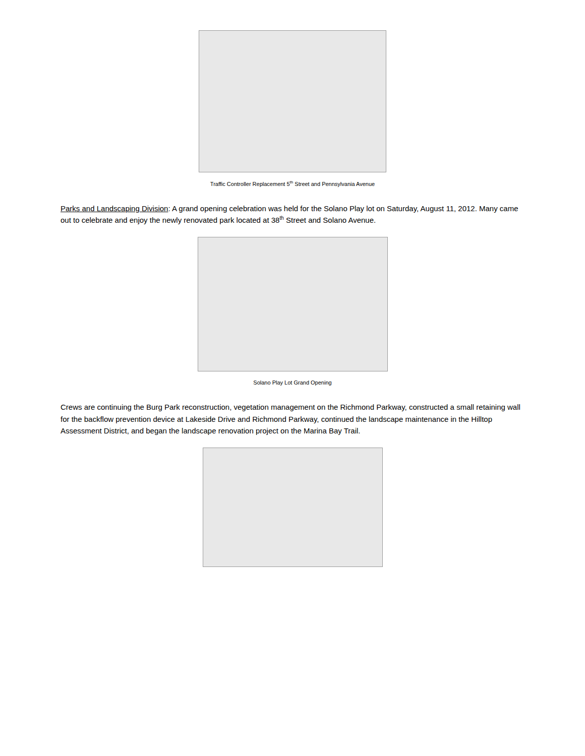Traffic Controller Replacement 5th Street and Pennsylvania Avenue
Parks and Landscaping Division: A grand opening celebration was held for the Solano Play lot on Saturday, August 11, 2012. Many came out to celebrate and enjoy the newly renovated park located at 38th Street and Solano Avenue.
Solano Play Lot Grand Opening
Crews are continuing the Burg Park reconstruction, vegetation management on the Richmond Parkway, constructed a small retaining wall for the backflow prevention device at Lakeside Drive and Richmond Parkway, continued the landscape maintenance in the Hilltop Assessment District, and began the landscape renovation project on the Marina Bay Trail.